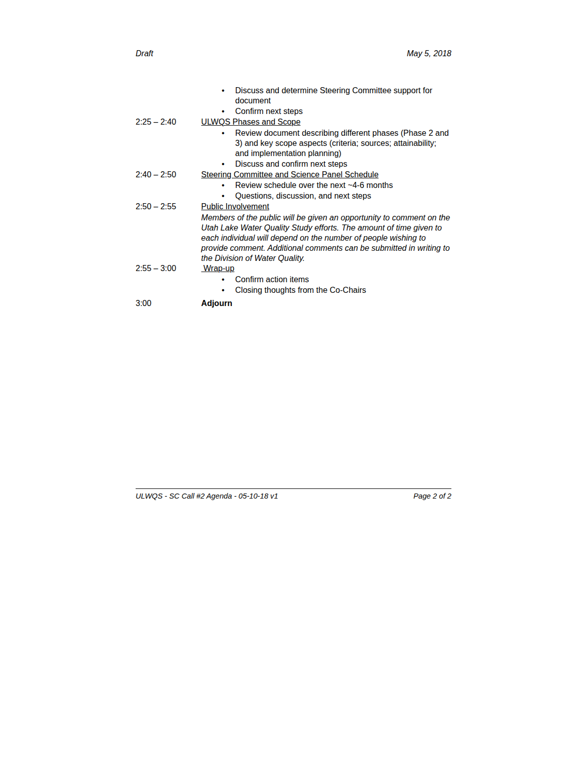Draft
May 5, 2018
| | Discuss and determine Steering Committee support for document Confirm next steps |
| 2:25 – 2:40 | ULWQS Phases and Scope Review document describing different phases (Phase 2 and 3) and key scope aspects (criteria; sources; attainability; and implementation planning) Discuss and confirm next steps |
| 2:40 – 2:50 | Steering Committee and Science Panel Schedule Review schedule over the next ~4-6 months Questions, discussion, and next steps |
| 2:50 – 2:55 | Public Involvement Members of the public will be given an opportunity to comment on the Utah Lake Water Quality Study efforts. The amount of time given to each individual will depend on the number of people wishing to provide comment. Additional comments can be submitted in writing to the Division of Water Quality. |
| 2:55 – 3:00 | Wrap-up Confirm action items Closing thoughts from the Co-Chairs |
| 3:00 | Adjourn |
ULWQS - SC Call #2 Agenda - 05-10-18 v1
Page 2 of 2